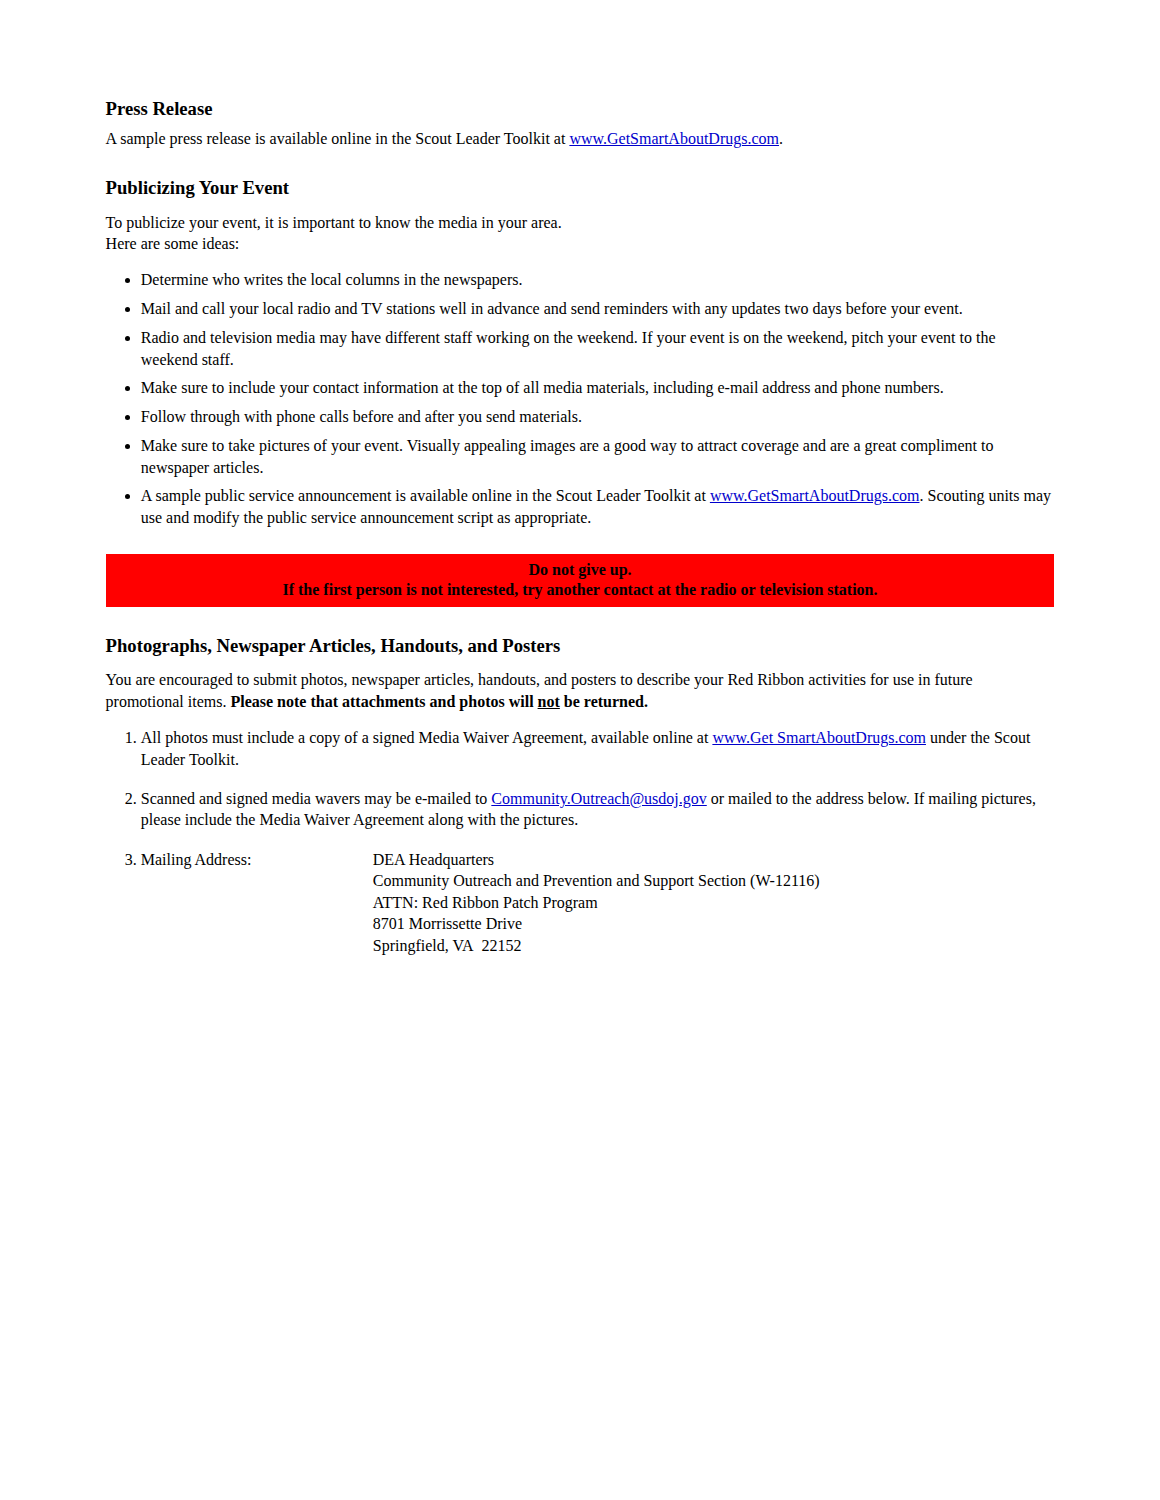Press Release
A sample press release is available online in the Scout Leader Toolkit at www.GetSmartAboutDrugs.com.
Publicizing Your Event
To publicize your event, it is important to know the media in your area.
Here are some ideas:
Determine who writes the local columns in the newspapers.
Mail and call your local radio and TV stations well in advance and send reminders with any updates two days before your event.
Radio and television media may have different staff working on the weekend. If your event is on the weekend, pitch your event to the weekend staff.
Make sure to include your contact information at the top of all media materials, including e-mail address and phone numbers.
Follow through with phone calls before and after you send materials.
Make sure to take pictures of your event. Visually appealing images are a good way to attract coverage and are a great compliment to newspaper articles.
A sample public service announcement is available online in the Scout Leader Toolkit at www.GetSmartAboutDrugs.com. Scouting units may use and modify the public service announcement script as appropriate.
Do not give up.
If the first person is not interested, try another contact at the radio or television station.
Photographs, Newspaper Articles, Handouts, and Posters
You are encouraged to submit photos, newspaper articles, handouts, and posters to describe your Red Ribbon activities for use in future promotional items. Please note that attachments and photos will not be returned.
All photos must include a copy of a signed Media Waiver Agreement, available online at www.Get SmartAboutDrugs.com under the Scout Leader Toolkit.
Scanned and signed media wavers may be e-mailed to Community.Outreach@usdoj.gov or mailed to the address below. If mailing pictures, please include the Media Waiver Agreement along with the pictures.
Mailing Address:
DEA Headquarters Community Outreach and Prevention and Support Section (W-12116) ATTN: Red Ribbon Patch Program 8701 Morrissette Drive Springfield, VA 22152